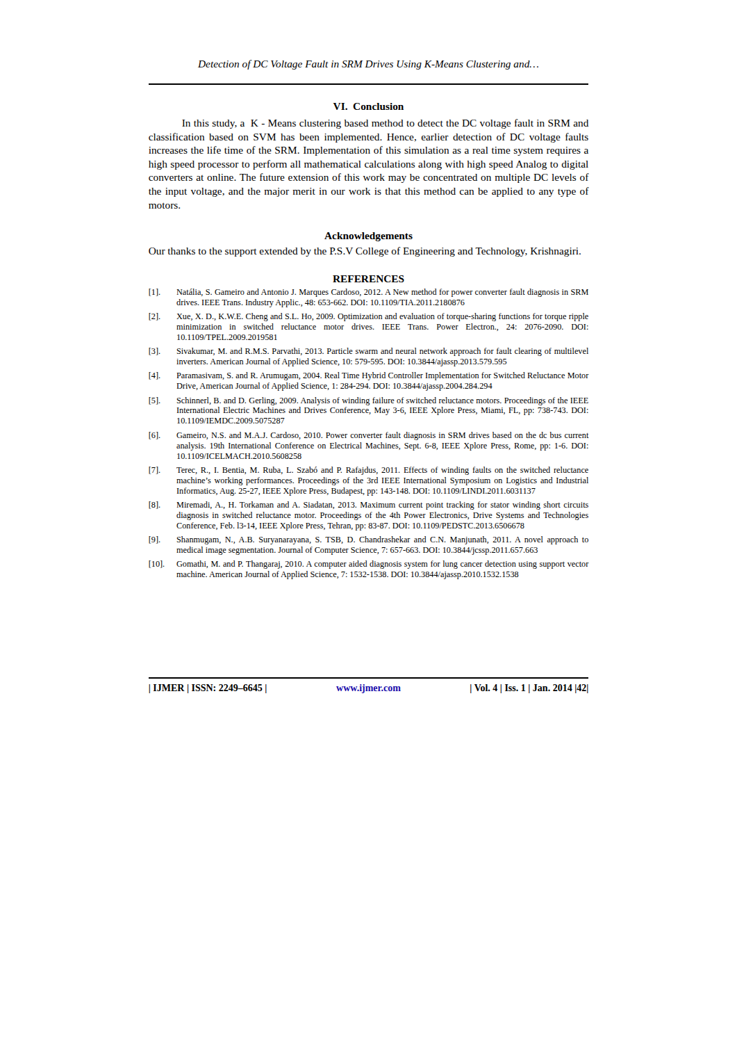Detection of DC Voltage Fault in SRM Drives Using K-Means Clustering and…
VI. Conclusion
In this study, a K - Means clustering based method to detect the DC voltage fault in SRM and classification based on SVM has been implemented. Hence, earlier detection of DC voltage faults increases the life time of the SRM. Implementation of this simulation as a real time system requires a high speed processor to perform all mathematical calculations along with high speed Analog to digital converters at online. The future extension of this work may be concentrated on multiple DC levels of the input voltage, and the major merit in our work is that this method can be applied to any type of motors.
Acknowledgements
Our thanks to the support extended by the P.S.V College of Engineering and Technology, Krishnagiri.
REFERENCES
[1]. Natália, S. Gameiro and Antonio J. Marques Cardoso, 2012. A New method for power converter fault diagnosis in SRM drives. IEEE Trans. Industry Applic., 48: 653-662. DOI: 10.1109/TIA.2011.2180876
[2]. Xue, X. D., K.W.E. Cheng and S.L. Ho, 2009. Optimization and evaluation of torque-sharing functions for torque ripple minimization in switched reluctance motor drives. IEEE Trans. Power Electron., 24: 2076-2090. DOI: 10.1109/TPEL.2009.2019581
[3]. Sivakumar, M. and R.M.S. Parvathi, 2013. Particle swarm and neural network approach for fault clearing of multilevel inverters. American Journal of Applied Science, 10: 579-595. DOI: 10.3844/ajassp.2013.579.595
[4]. Paramasivam, S. and R. Arumugam, 2004. Real Time Hybrid Controller Implementation for Switched Reluctance Motor Drive, American Journal of Applied Science, 1: 284-294. DOI: 10.3844/ajassp.2004.284.294
[5]. Schinnerl, B. and D. Gerling, 2009. Analysis of winding failure of switched reluctance motors. Proceedings of the IEEE International Electric Machines and Drives Conference, May 3-6, IEEE Xplore Press, Miami, FL, pp: 738-743. DOI: 10.1109/IEMDC.2009.5075287
[6]. Gameiro, N.S. and M.A.J. Cardoso, 2010. Power converter fault diagnosis in SRM drives based on the dc bus current analysis. 19th International Conference on Electrical Machines, Sept. 6-8, IEEE Xplore Press, Rome, pp: 1-6. DOI: 10.1109/ICELMACH.2010.5608258
[7]. Terec, R., I. Bentia, M. Ruba, L. Szabó and P. Rafajdus, 2011. Effects of winding faults on the switched reluctance machine’s working performances. Proceedings of the 3rd IEEE International Symposium on Logistics and Industrial Informatics, Aug. 25-27, IEEE Xplore Press, Budapest, pp: 143-148. DOI: 10.1109/LINDI.2011.6031137
[8]. Miremadi, A., H. Torkaman and A. Siadatan, 2013. Maximum current point tracking for stator winding short circuits diagnosis in switched reluctance motor. Proceedings of the 4th Power Electronics, Drive Systems and Technologies Conference, Feb. l3-14, IEEE Xplore Press, Tehran, pp: 83-87. DOI: 10.1109/PEDSTC.2013.6506678
[9]. Shanmugam, N., A.B. Suryanarayana, S. TSB, D. Chandrashekar and C.N. Manjunath, 2011. A novel approach to medical image segmentation. Journal of Computer Science, 7: 657-663. DOI: 10.3844/jcssp.2011.657.663
[10]. Gomathi, M. and P. Thangaraj, 2010. A computer aided diagnosis system for lung cancer detection using support vector machine. American Journal of Applied Science, 7: 1532-1538. DOI: 10.3844/ajassp.2010.1532.1538
| IJMER | ISSN: 2249–6645 |
www.ijmer.com
| Vol. 4 | Iss. 1 | Jan. 2014 |42|